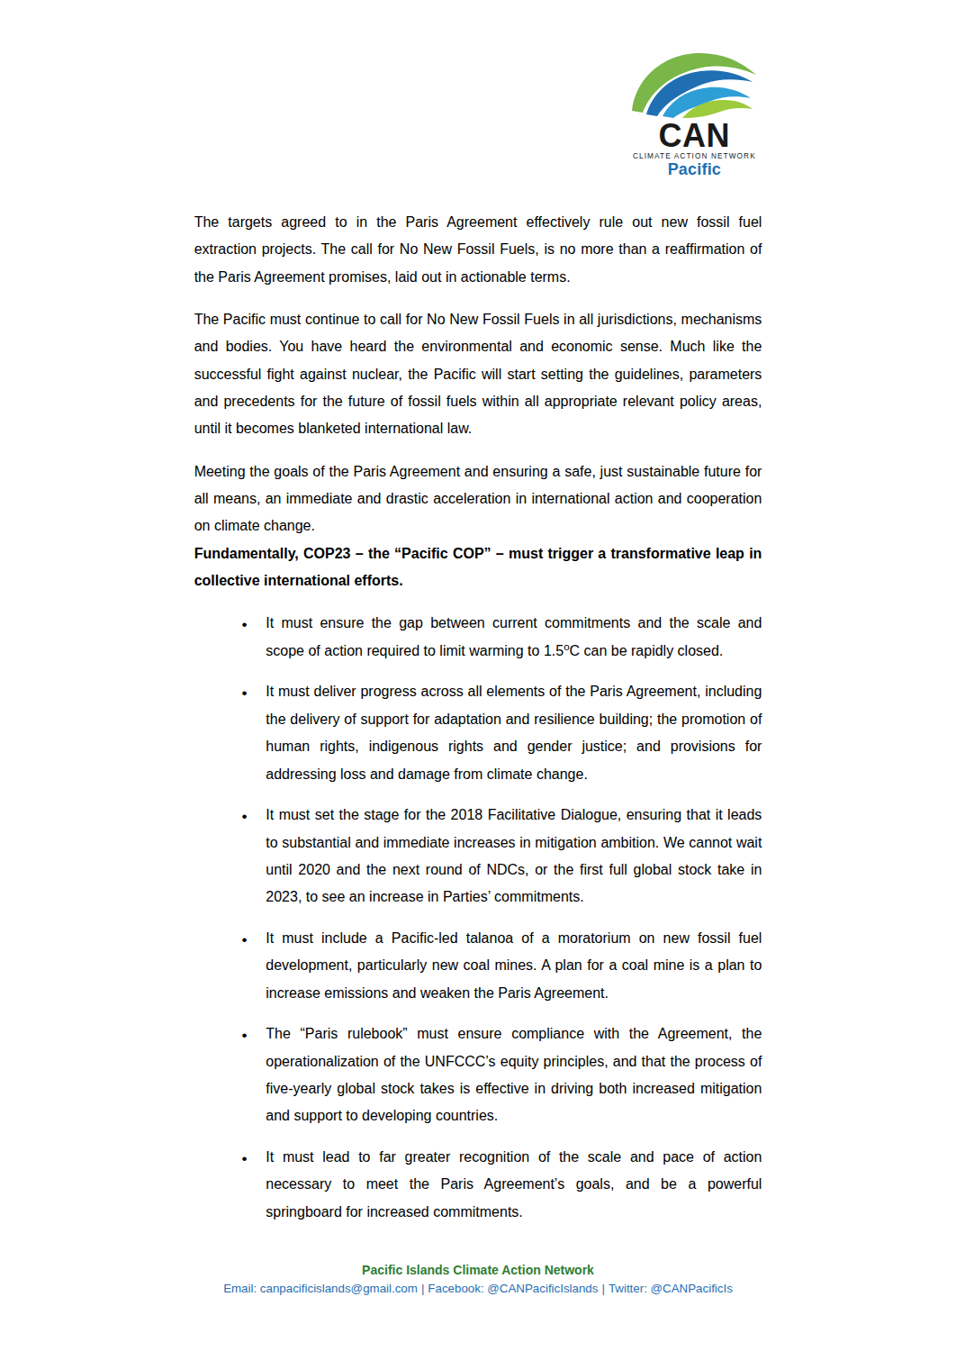CAN
CLIMATE ACTION NETWORK
Pacific
The targets agreed to in the Paris Agreement effectively rule out new fossil fuel extraction projects. The call for No New Fossil Fuels, is no more than a reaffirmation of the Paris Agreement promises, laid out in actionable terms.
The Pacific must continue to call for No New Fossil Fuels in all jurisdictions, mechanisms and bodies. You have heard the environmental and economic sense. Much like the successful fight against nuclear, the Pacific will start setting the guidelines, parameters and precedents for the future of fossil fuels within all appropriate relevant policy areas, until it becomes blanketed international law.
Meeting the goals of the Paris Agreement and ensuring a safe, just sustainable future for all means, an immediate and drastic acceleration in international action and cooperation on climate change.
Fundamentally, COP23 – the “Pacific COP” – must trigger a transformative leap in collective international efforts.
It must ensure the gap between current commitments and the scale and scope of action required to limit warming to 1.5oC can be rapidly closed.
It must deliver progress across all elements of the Paris Agreement, including the delivery of support for adaptation and resilience building; the promotion of human rights, indigenous rights and gender justice; and provisions for addressing loss and damage from climate change.
It must set the stage for the 2018 Facilitative Dialogue, ensuring that it leads to substantial and immediate increases in mitigation ambition. We cannot wait until 2020 and the next round of NDCs, or the first full global stock take in 2023, to see an increase in Parties’ commitments.
It must include a Pacific-led talanoa of a moratorium on new fossil fuel development, particularly new coal mines. A plan for a coal mine is a plan to increase emissions and weaken the Paris Agreement.
The “Paris rulebook” must ensure compliance with the Agreement, the operationalization of the UNFCCC’s equity principles, and that the process of five-yearly global stock takes is effective in driving both increased mitigation and support to developing countries.
It must lead to far greater recognition of the scale and pace of action necessary to meet the Paris Agreement’s goals, and be a powerful springboard for increased commitments.
Pacific Islands Climate Action Network
Email: canpacificislands@gmail.com|Facebook: @CANPacificIslands|Twitter: @CANPacificIs